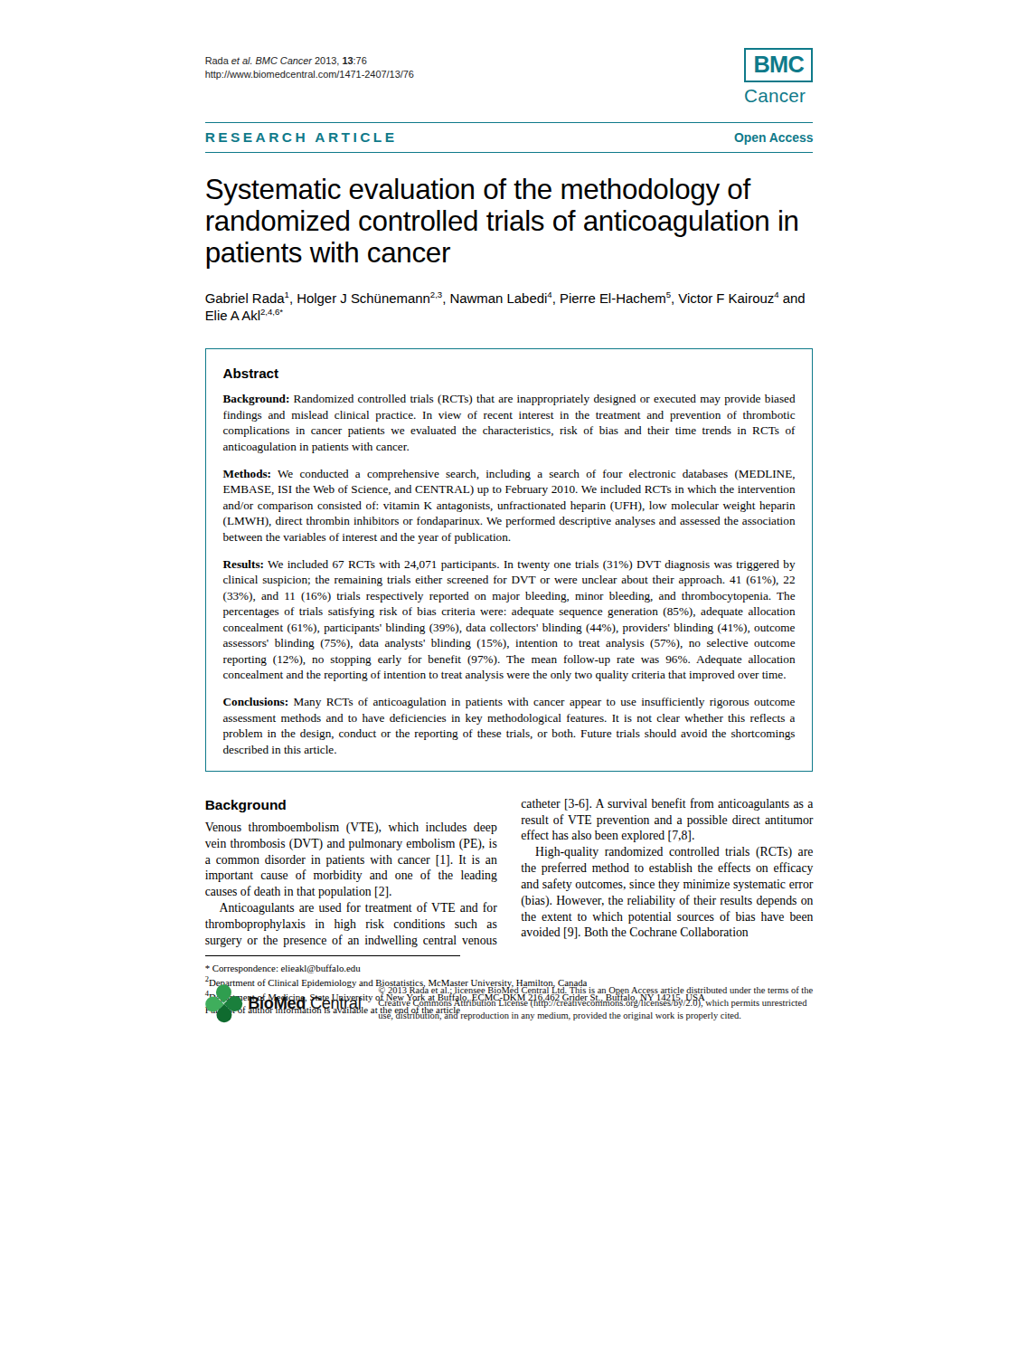Rada et al. BMC Cancer 2013, 13:76
http://www.biomedcentral.com/1471-2407/13/76
BMC Cancer
RESEARCH ARTICLE
Open Access
Systematic evaluation of the methodology of randomized controlled trials of anticoagulation in patients with cancer
Gabriel Rada1, Holger J Schünemann2,3, Nawman Labedi4, Pierre El-Hachem5, Victor F Kairouz4 and Elie A Akl2,4,6*
Abstract
Background: Randomized controlled trials (RCTs) that are inappropriately designed or executed may provide biased findings and mislead clinical practice. In view of recent interest in the treatment and prevention of thrombotic complications in cancer patients we evaluated the characteristics, risk of bias and their time trends in RCTs of anticoagulation in patients with cancer.
Methods: We conducted a comprehensive search, including a search of four electronic databases (MEDLINE, EMBASE, ISI the Web of Science, and CENTRAL) up to February 2010. We included RCTs in which the intervention and/or comparison consisted of: vitamin K antagonists, unfractionated heparin (UFH), low molecular weight heparin (LMWH), direct thrombin inhibitors or fondaparinux. We performed descriptive analyses and assessed the association between the variables of interest and the year of publication.
Results: We included 67 RCTs with 24,071 participants. In twenty one trials (31%) DVT diagnosis was triggered by clinical suspicion; the remaining trials either screened for DVT or were unclear about their approach. 41 (61%), 22 (33%), and 11 (16%) trials respectively reported on major bleeding, minor bleeding, and thrombocytopenia. The percentages of trials satisfying risk of bias criteria were: adequate sequence generation (85%), adequate allocation concealment (61%), participants' blinding (39%), data collectors' blinding (44%), providers' blinding (41%), outcome assessors' blinding (75%), data analysts' blinding (15%), intention to treat analysis (57%), no selective outcome reporting (12%), no stopping early for benefit (97%). The mean follow-up rate was 96%. Adequate allocation concealment and the reporting of intention to treat analysis were the only two quality criteria that improved over time.
Conclusions: Many RCTs of anticoagulation in patients with cancer appear to use insufficiently rigorous outcome assessment methods and to have deficiencies in key methodological features. It is not clear whether this reflects a problem in the design, conduct or the reporting of these trials, or both. Future trials should avoid the shortcomings described in this article.
Background
Venous thromboembolism (VTE), which includes deep vein thrombosis (DVT) and pulmonary embolism (PE), is a common disorder in patients with cancer [1]. It is an important cause of morbidity and one of the leading causes of death in that population [2].
Anticoagulants are used for treatment of VTE and for thromboprophylaxis in high risk conditions such as surgery or the presence of an indwelling central venous catheter [3-6]. A survival benefit from anticoagulants as a result of VTE prevention and a possible direct antitumor effect has also been explored [7,8].
High-quality randomized controlled trials (RCTs) are the preferred method to establish the effects on efficacy and safety outcomes, since they minimize systematic error (bias). However, the reliability of their results depends on the extent to which potential sources of bias have been avoided [9]. Both the Cochrane Collaboration
* Correspondence: elieakl@buffalo.edu
2Department of Clinical Epidemiology and Biostatistics, McMaster University, Hamilton, Canada
4Department of Medicine, State University of New York at Buffalo, ECMC-DKM 216,462 Grider St., Buffalo, NY 14215, USA
Full list of author information is available at the end of the article
BioMed Central
© 2013 Rada et al.; licensee BioMed Central Ltd. This is an Open Access article distributed under the terms of the Creative Commons Attribution License (http://creativecommons.org/licenses/by/2.0), which permits unrestricted use, distribution, and reproduction in any medium, provided the original work is properly cited.